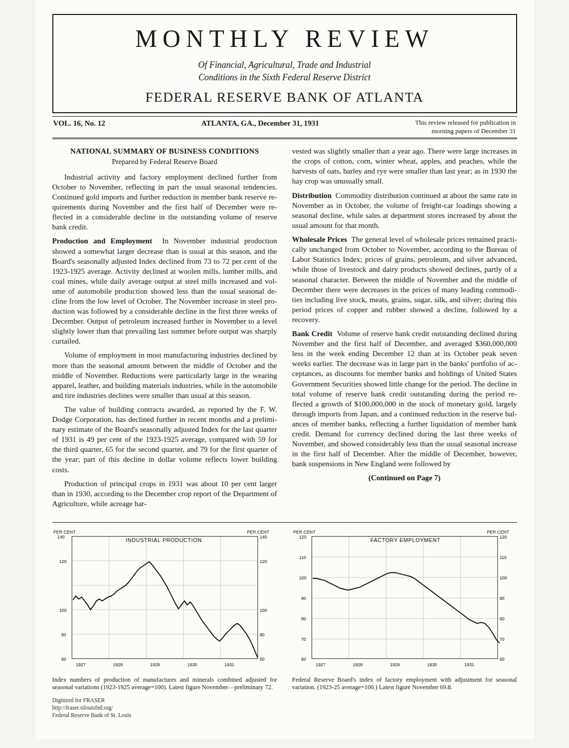MONTHLY REVIEW
Of Financial, Agricultural, Trade and Industrial
Conditions in the Sixth Federal Reserve District
FEDERAL RESERVE BANK OF ATLANTA
VOL. 16, No. 12
ATLANTA, GA., December 31, 1931
This review released for publication in
morning papers of December 31
NATIONAL SUMMARY OF BUSINESS CONDITIONS
Prepared by Federal Reserve Board
Industrial activity and factory employment declined further from October to November, reflecting in part the usual seasonal tendencies. Continued gold imports and further reduction in member bank reserve requirements during November and the first half of December were reflected in a considerable decline in the outstanding volume of reserve bank credit.
Production and Employment In November industrial production showed a somewhat larger decrease than is usual at this season, and the Board's seasonally adjusted Index declined from 73 to 72 per cent of the 1923-1925 average. Activity declined at woolen mills, lumber mills, and coal mines, while daily average output at steel mills increased and volume of automobile production showed less than the usual seasonal decline from the low level of October. The November increase in steel production was followed by a considerable decline in the first three weeks of December. Output of petroleum increased further in November to a level slightly lower than that prevailing last summer before output was sharply curtailed.
Volume of employment in most manufacturing industries declined by more than the seasonal amount between the middle of October and the middle of November. Reductions were particularly large in the wearing apparel, leather, and building materials industries, while in the automobile and tire industries declines were smaller than usual at this season.
The value of building contracts awarded, as reported by the F. W. Dodge Corporation, has declined further in recent months and a preliminary estimate of the Board's seasonally adjusted Index for the last quarter of 1931 is 49 per cent of the 1923-1925 average, compared with 59 for the third quarter, 65 for the second quarter, and 79 for the first quarter of the year; part of this decline in dollar volume reflects lower building costs.
Production of principal crops in 1931 was about 10 per cent larger than in 1930, according to the December crop report of the Department of Agriculture, while acreage har-
vested was slightly smaller than a year ago. There were large increases in the crops of cotton, corn, winter wheat, apples, and peaches, while the harvests of oats, barley and rye were smaller than last year; as in 1930 the hay crop was unusually small.
Distribution Commodity distribution continued at about the same rate in November as in October, the volume of freight-car loadings showing a seasonal decline, while sales at department stores increased by about the usual amount for that month.
Wholesale Prices The general level of wholesale prices remained practically unchanged from October to November, according to the Bureau of Labor Statistics Index; prices of grains, petroleum, and silver advanced, while those of livestock and dairy products showed declines, partly of a seasonal character. Between the middle of November and the middle of December there were decreases in the prices of many leading commodities including live stock, meats, grains, sugar, silk, and silver; during this period prices of copper and rubber showed a decline, followed by a recovery.
Bank Credit Volume of reserve bank credit outstanding declined during November and the first half of December, and averaged $360,000,000 less in the week ending December 12 than at its October peak seven weeks earlier. The decrease was in large part in the banks' portfolio of acceptances, as discounts for member banks and holdings of United States Government Securities showed little change for the period. The decline in total volume of reserve bank credit outstanding during the period reflected a growth of $100,000,000 in the stock of monetary gold, largely through imports from Japan, and a continued reduction in the reserve balances of member banks, reflecting a further liquidation of member bank credit. Demand for currency declined during the last three weeks of November, and showed considerably less than the usual seasonal increase in the first half of December. After the middle of December, however, bank suspensions in New England were followed by
(Continued on Page 7)
PER CENT PER CENT INDUSTRIAL PRODUCTION 140 120 100 80 60 140 120 100 80 60 1927 1928 1929 1930 1931
Index numbers of production of manufactures and minerals combined adjusted for seasonal variations (1923-1925 average=100). Latest figure November—preliminary 72.
PER CENT PER CENT FACTORY EMPLOYMENT 120 110 100 90 80 70 60 120 110 100 90 80 70 60 1927 1928 1929 1930 1931
Federal Reserve Board's index of factory employment with adjustment for seasonal variation. (1923-25 average=100.) Latest figure November 69.8.
Digitized for FRASER
http://fraser.stlouisfed.org/
Federal Reserve Bank of St. Louis